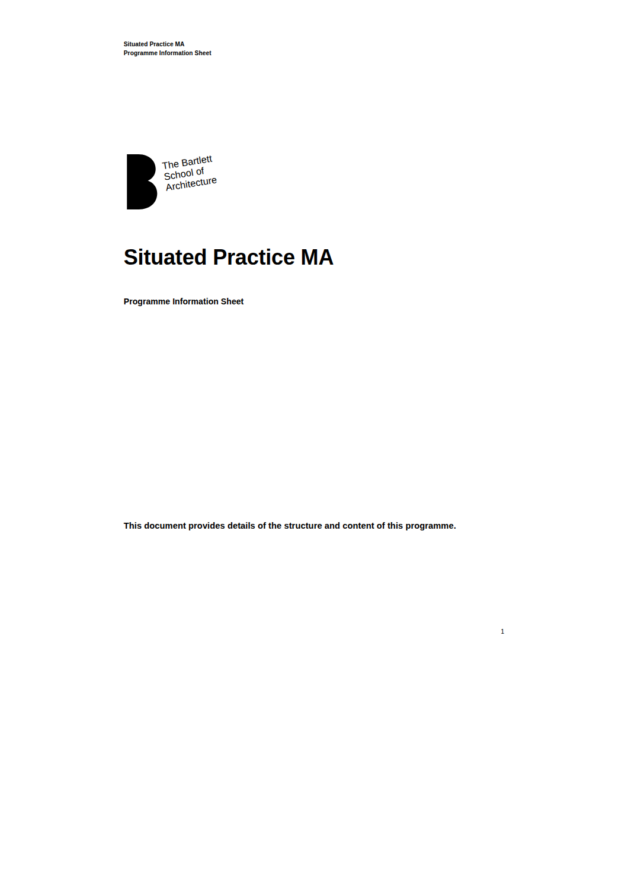Situated Practice MA
Programme Information Sheet
The Bartlett School of Architecture
Situated Practice MA
Programme Information Sheet
This document provides details of the structure and content of this programme.
1